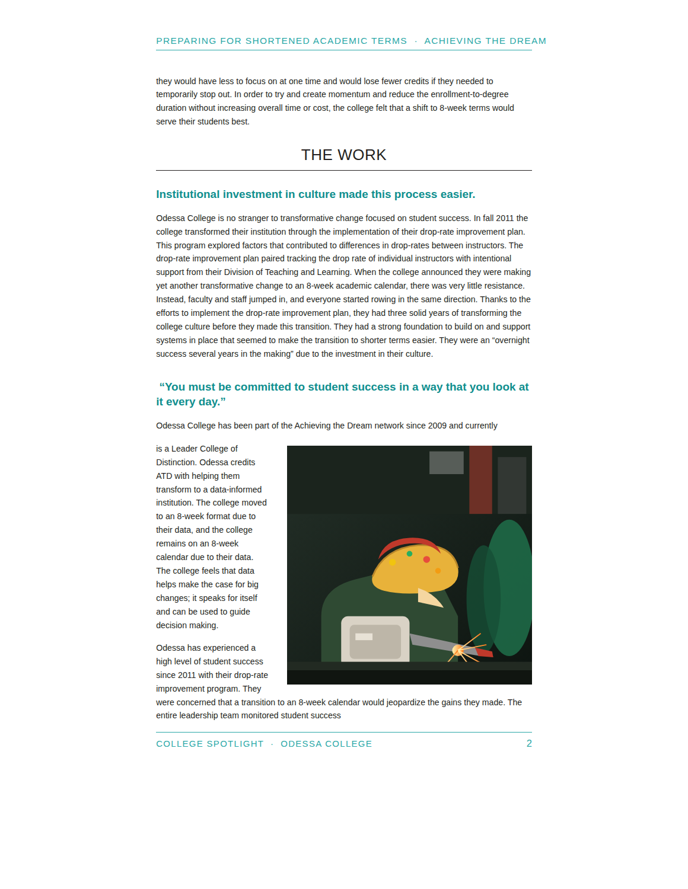Preparing for Shortened Academic Terms · Achieving the Dream
they would have less to focus on at one time and would lose fewer credits if they needed to temporarily stop out. In order to try and create momentum and reduce the enrollment-to-degree duration without increasing overall time or cost, the college felt that a shift to 8-week terms would serve their students best.
THE WORK
Institutional investment in culture made this process easier.
Odessa College is no stranger to transformative change focused on student success. In fall 2011 the college transformed their institution through the implementation of their drop-rate improvement plan. This program explored factors that contributed to differences in drop-rates between instructors. The drop-rate improvement plan paired tracking the drop rate of individual instructors with intentional support from their Division of Teaching and Learning. When the college announced they were making yet another transformative change to an 8-week academic calendar, there was very little resistance. Instead, faculty and staff jumped in, and everyone started rowing in the same direction. Thanks to the efforts to implement the drop-rate improvement plan, they had three solid years of transforming the college culture before they made this transition. They had a strong foundation to build on and support systems in place that seemed to make the transition to shorter terms easier. They were an “overnight success several years in the making” due to the investment in their culture.
“You must be committed to student success in a way that you look at it every day.”
Odessa College has been part of the Achieving the Dream network since 2009 and currently
is a Leader College of Distinction. Odessa credits ATD with helping them transform to a data-informed institution. The college moved to an 8-week format due to their data, and the college remains on an 8-week calendar due to their data. The college feels that data helps make the case for big changes; it speaks for itself and can be used to guide decision making.
Odessa has experienced a high level of stu­dent success since 2011 with their drop-rate improvement program. They were concerned that a transition to an 8-week calendar would jeopardize the gains they made. The entire leadership team monitored student success
College Spotlight · Odessa College 2